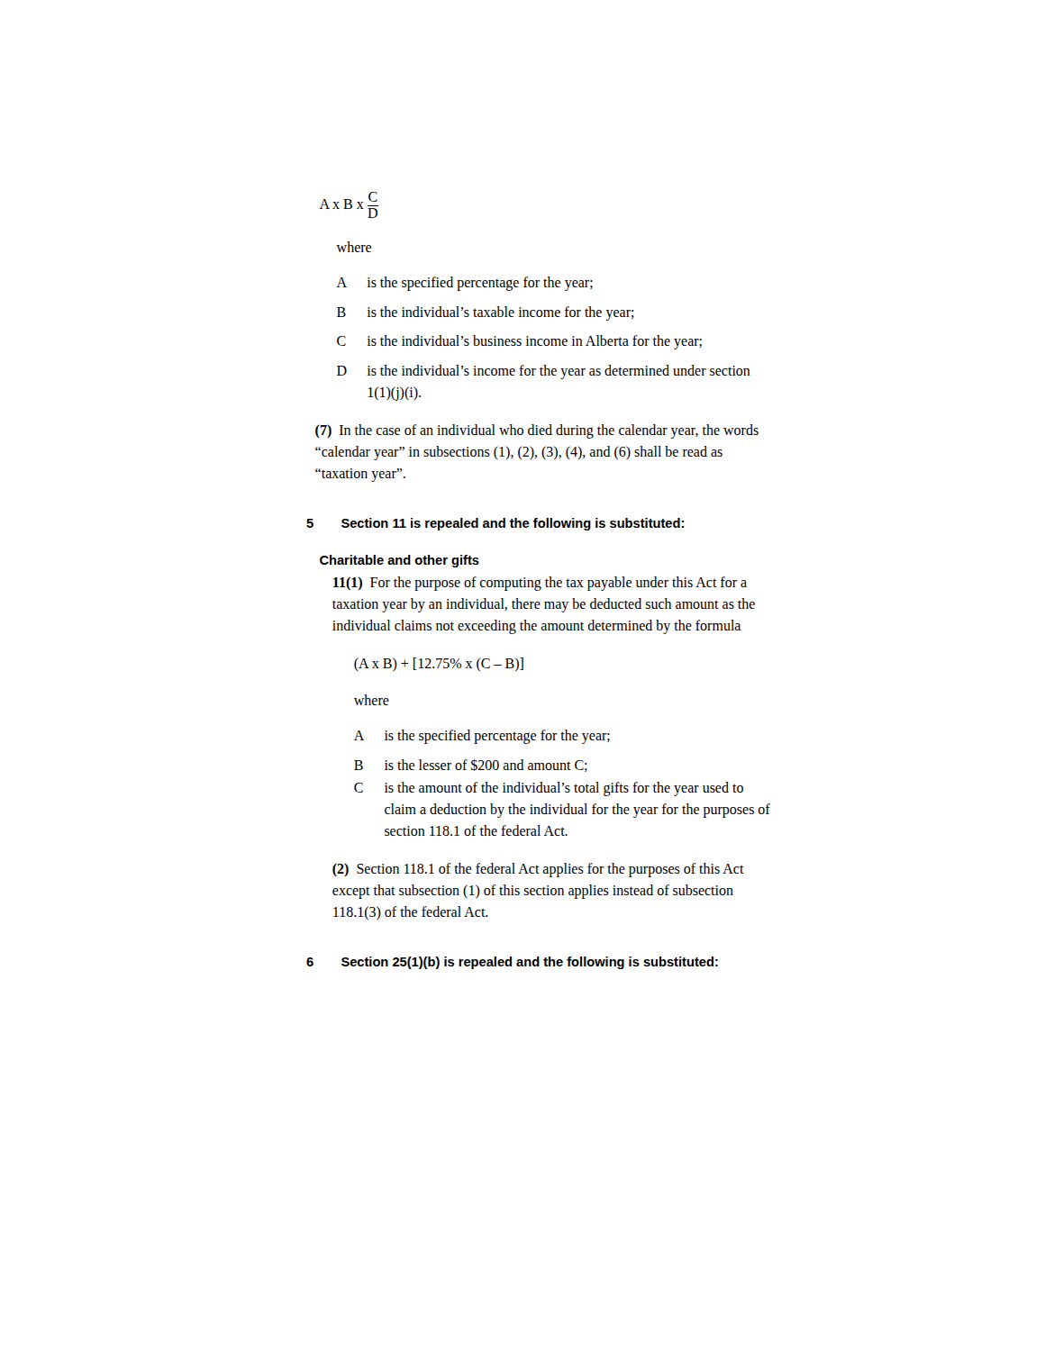A x B x C D
where
A
is the specified percentage for the year;
B
is the individual’s taxable income for the year;
C
is the individual’s business income in Alberta for the year;
D
is the individual’s income for the year as determined under section 1(1)(j)(i).
(7) In the case of an individual who died during the calendar year, the words “calendar year” in subsections (1), (2), (3), (4), and (6) shall be read as “taxation year”.
5 Section 11 is repealed and the following is substituted:
Charitable and other gifts
11(1) For the purpose of computing the tax payable under this Act for a taxation year by an individual, there may be deducted such amount as the individual claims not exceeding the amount determined by the formula
(A x B) + [12.75% x (C – B)]
where
A
is the specified percentage for the year;
B
is the lesser of $200 and amount C;
C
is the amount of the individual’s total gifts for the year used to claim a deduction by the individual for the year for the purposes of section 118.1 of the federal Act.
(2) Section 118.1 of the federal Act applies for the purposes of this Act except that subsection (1) of this section applies instead of subsection 118.1(3) of the federal Act.
6 Section 25(1)(b) is repealed and the following is substituted: